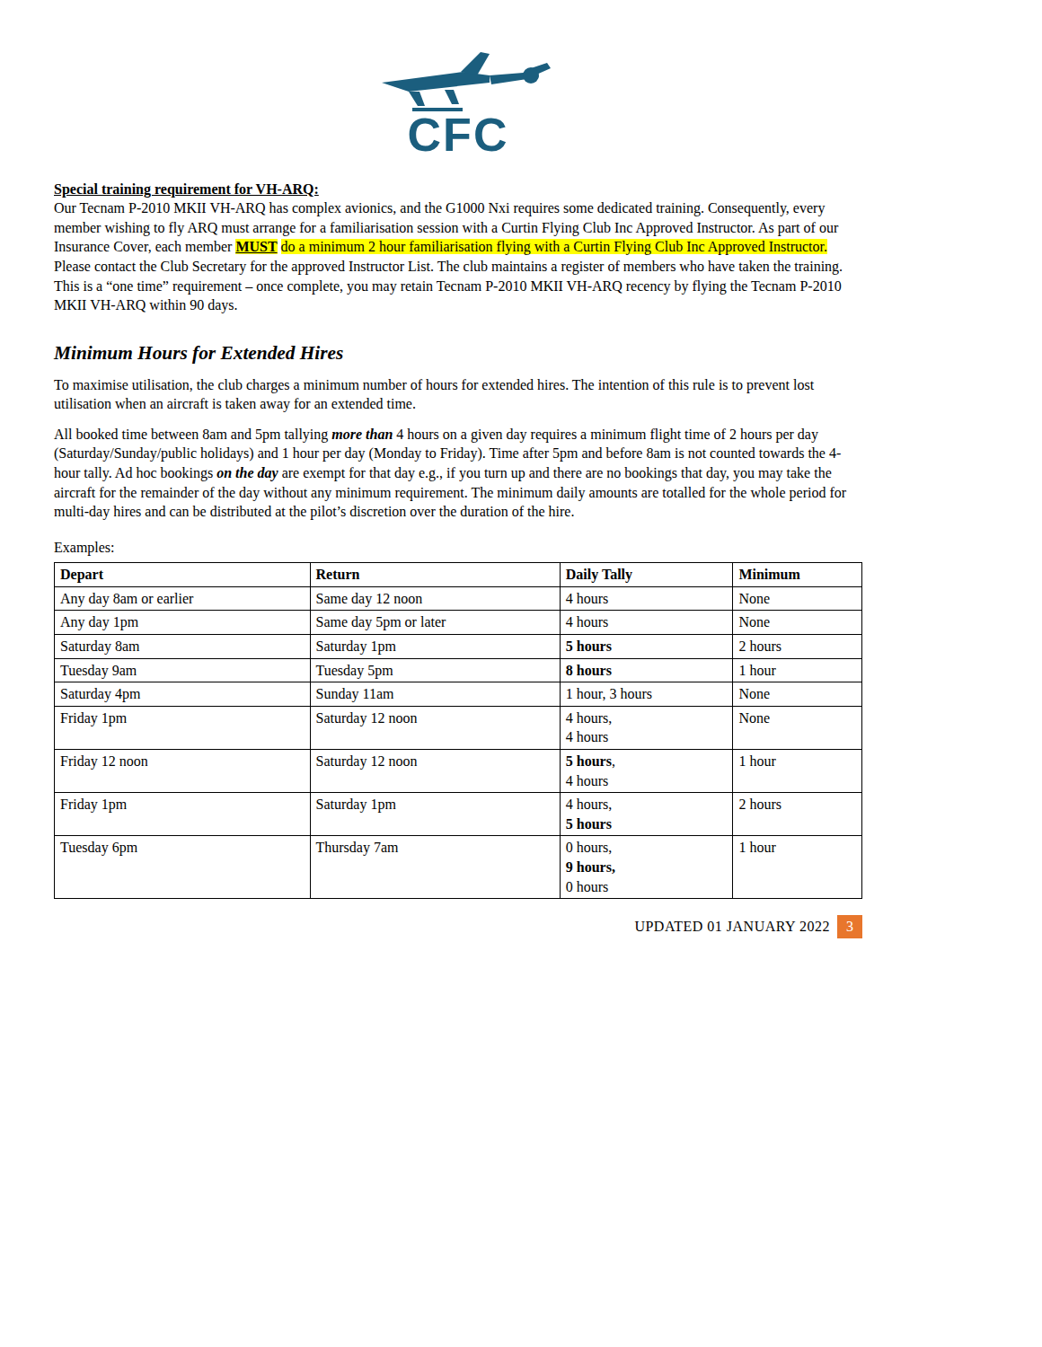CFC
Special training requirement for VH-ARQ:
Our Tecnam P-2010 MKII VH-ARQ has complex avionics, and the G1000 Nxi requires some dedicated training. Consequently, every member wishing to fly ARQ must arrange for a familiarisation session with a Curtin Flying Club Inc Approved Instructor. As part of our Insurance Cover, each member MUST do a minimum 2 hour familiarisation flying with a Curtin Flying Club Inc Approved Instructor. Please contact the Club Secretary for the approved Instructor List. The club maintains a register of members who have taken the training. This is a “one time” requirement – once complete, you may retain Tecnam P-2010 MKII VH-ARQ recency by flying the Tecnam P-2010 MKII VH-ARQ within 90 days.
Minimum Hours for Extended Hires
To maximise utilisation, the club charges a minimum number of hours for extended hires. The intention of this rule is to prevent lost utilisation when an aircraft is taken away for an extended time.
All booked time between 8am and 5pm tallying more than 4 hours on a given day requires a minimum flight time of 2 hours per day (Saturday/Sunday/public holidays) and 1 hour per day (Monday to Friday). Time after 5pm and before 8am is not counted towards the 4-hour tally. Ad hoc bookings on the day are exempt for that day e.g., if you turn up and there are no bookings that day, you may take the aircraft for the remainder of the day without any minimum requirement. The minimum daily amounts are totalled for the whole period for multi-day hires and can be distributed at the pilot’s discretion over the duration of the hire.
Examples:
| Depart | Return | Daily Tally | Minimum |
| --- | --- | --- | --- |
| Any day 8am or earlier | Same day 12 noon | 4 hours | None |
| Any day 1pm | Same day 5pm or later | 4 hours | None |
| Saturday 8am | Saturday 1pm | 5 hours | 2 hours |
| Tuesday 9am | Tuesday 5pm | 8 hours | 1 hour |
| Saturday 4pm | Sunday 11am | 1 hour, 3 hours | None |
| Friday 1pm | Saturday 12 noon | 4 hours, 4 hours | None |
| Friday 12 noon | Saturday 12 noon | 5 hours , 4 hours | 1 hour |
| Friday 1pm | Saturday 1pm | 4 hours, 5 hours | 2 hours |
| Tuesday 6pm | Thursday 7am | 0 hours, 9 hours, 0 hours | 1 hour |
UPDATED 01 JANUARY 20223